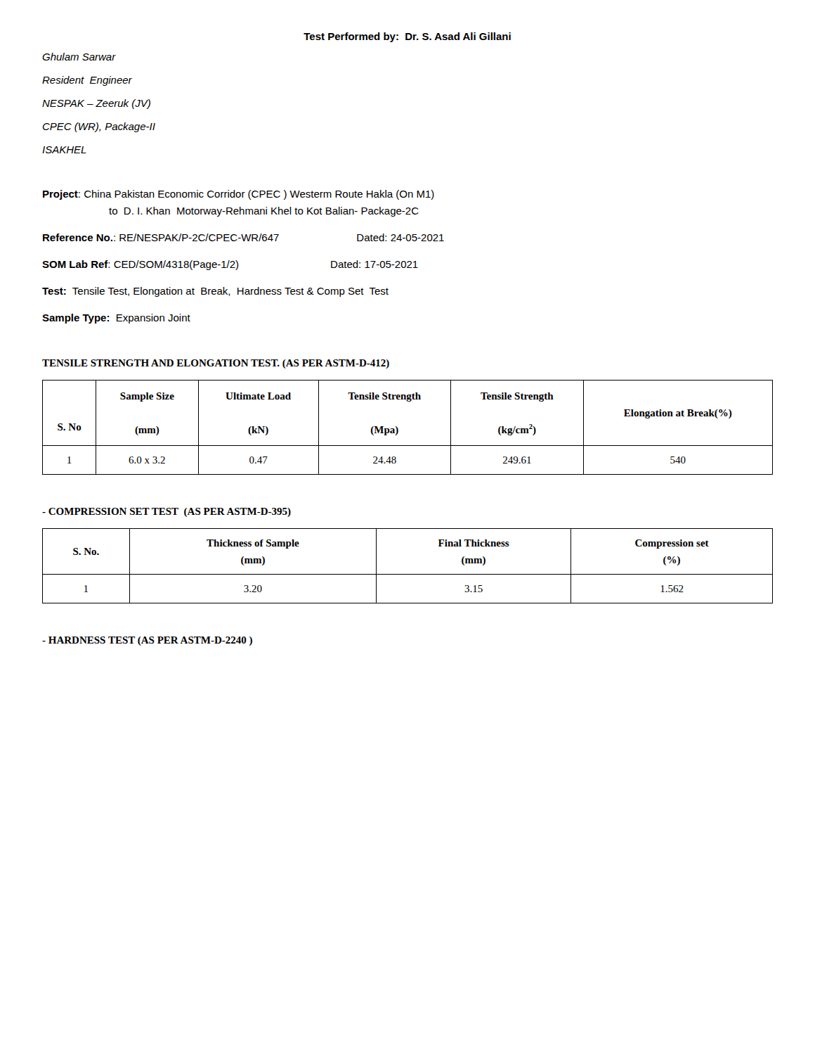Test Performed by: Dr. S. Asad Ali Gillani
Ghulam Sarwar
Resident Engineer
NESPAK – Zeeruk (JV)
CPEC (WR), Package-II
ISAKHEL
Project: China Pakistan Economic Corridor (CPEC ) Westerm Route Hakla (On M1)
to D. I. Khan Motorway-Rehmani Khel to Kot Balian- Package-2C
Reference No.: RE/NESPAK/P-2C/CPEC-WR/647 Dated: 24-05-2021
SOM Lab Ref: CED/SOM/4318(Page-1/2) Dated: 17-05-2021
Test: Tensile Test, Elongation at Break, Hardness Test & Comp Set Test
Sample Type: Expansion Joint
TENSILE STRENGTH AND ELONGATION TEST. (AS PER ASTM-D-412)
| S. No | Sample Size (mm) | Ultimate Load (kN) | Tensile Strength (Mpa) | Tensile Strength (kg/cm 2 ) | Elongation at Break(%) |
| --- | --- | --- | --- | --- | --- |
| 1 | 6.0 x 3.2 | 0.47 | 24.48 | 249.61 | 540 |
- COMPRESSION SET TEST (AS PER ASTM-D-395)
| S. No. | Thickness of Sample (mm) | Final Thickness (mm) | Compression set (%) |
| --- | --- | --- | --- |
| 1 | 3.20 | 3.15 | 1.562 |
- HARDNESS TEST (AS PER ASTM-D-2240 )